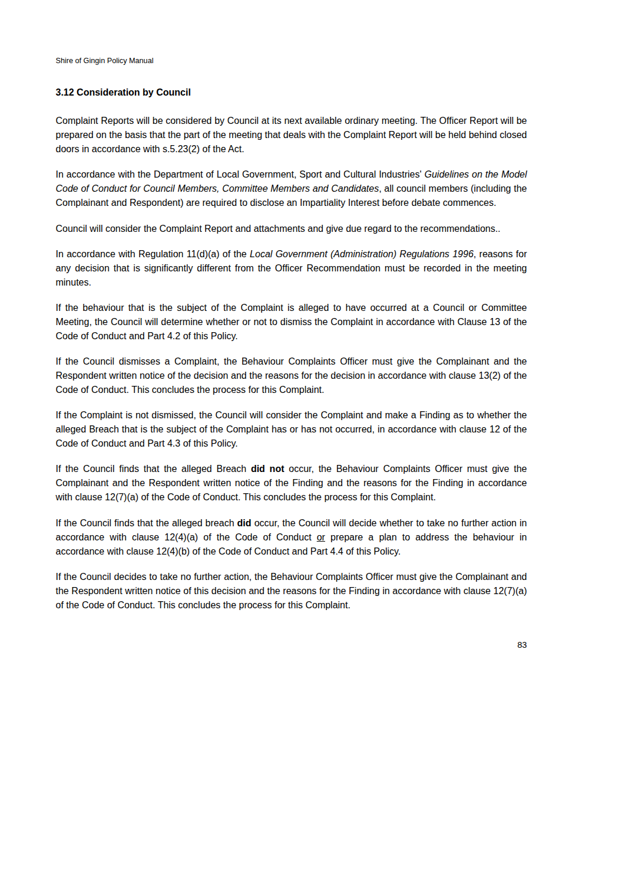Shire of Gingin Policy Manual
3.12 Consideration by Council
Complaint Reports will be considered by Council at its next available ordinary meeting. The Officer Report will be prepared on the basis that the part of the meeting that deals with the Complaint Report will be held behind closed doors in accordance with s.5.23(2) of the Act.
In accordance with the Department of Local Government, Sport and Cultural Industries' Guidelines on the Model Code of Conduct for Council Members, Committee Members and Candidates, all council members (including the Complainant and Respondent) are required to disclose an Impartiality Interest before debate commences.
Council will consider the Complaint Report and attachments and give due regard to the recommendations..
In accordance with Regulation 11(d)(a) of the Local Government (Administration) Regulations 1996, reasons for any decision that is significantly different from the Officer Recommendation must be recorded in the meeting minutes.
If the behaviour that is the subject of the Complaint is alleged to have occurred at a Council or Committee Meeting, the Council will determine whether or not to dismiss the Complaint in accordance with Clause 13 of the Code of Conduct and Part 4.2 of this Policy.
If the Council dismisses a Complaint, the Behaviour Complaints Officer must give the Complainant and the Respondent written notice of the decision and the reasons for the decision in accordance with clause 13(2) of the Code of Conduct. This concludes the process for this Complaint.
If the Complaint is not dismissed, the Council will consider the Complaint and make a Finding as to whether the alleged Breach that is the subject of the Complaint has or has not occurred, in accordance with clause 12 of the Code of Conduct and Part 4.3 of this Policy.
If the Council finds that the alleged Breach did not occur, the Behaviour Complaints Officer must give the Complainant and the Respondent written notice of the Finding and the reasons for the Finding in accordance with clause 12(7)(a) of the Code of Conduct. This concludes the process for this Complaint.
If the Council finds that the alleged breach did occur, the Council will decide whether to take no further action in accordance with clause 12(4)(a) of the Code of Conduct or prepare a plan to address the behaviour in accordance with clause 12(4)(b) of the Code of Conduct and Part 4.4 of this Policy.
If the Council decides to take no further action, the Behaviour Complaints Officer must give the Complainant and the Respondent written notice of this decision and the reasons for the Finding in accordance with clause 12(7)(a) of the Code of Conduct. This concludes the process for this Complaint.
83